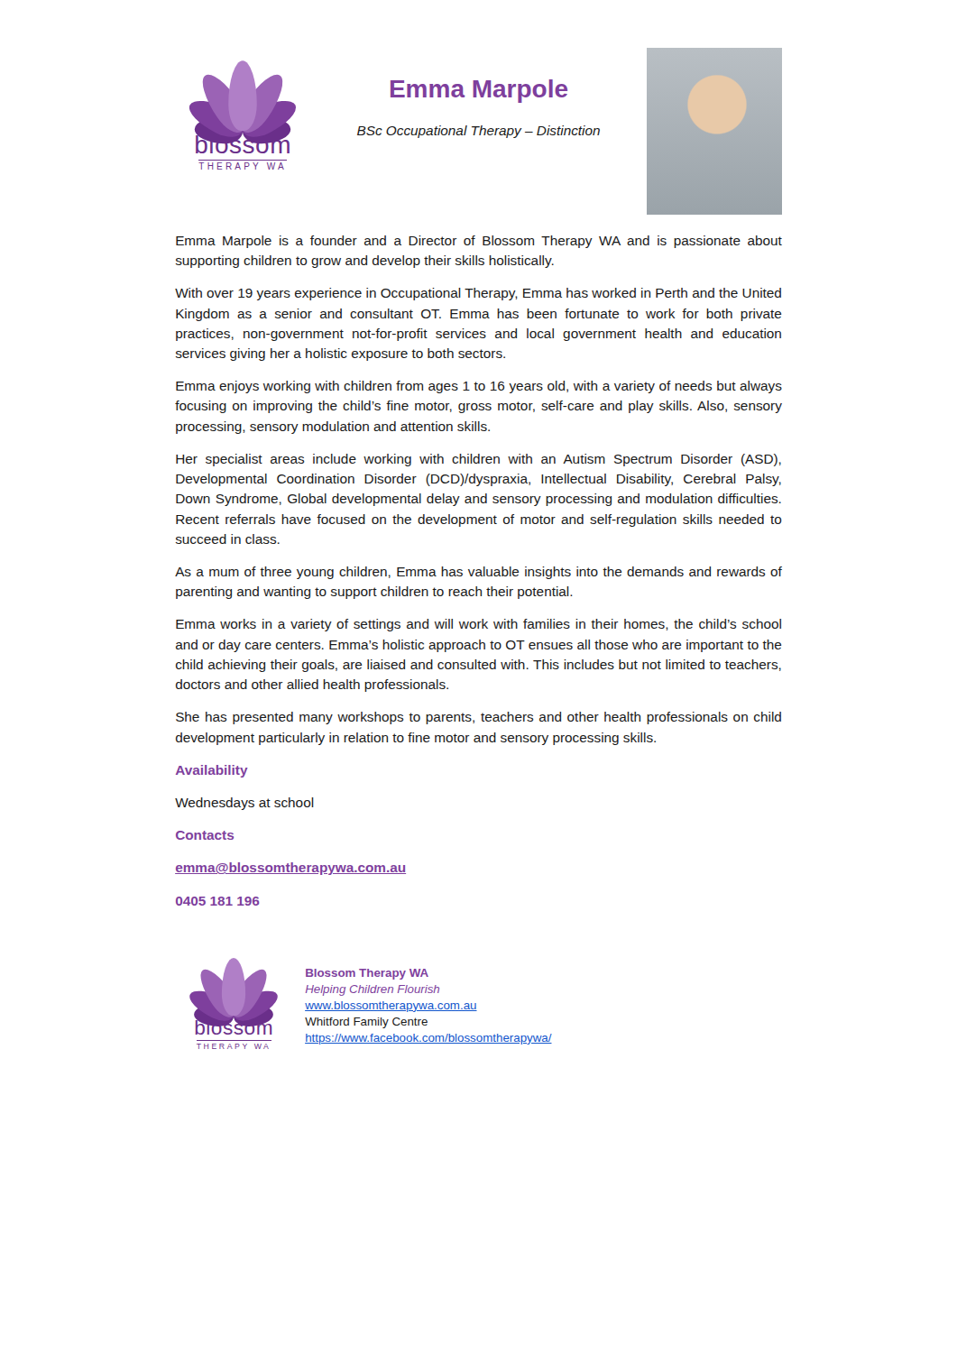blossom
THERAPY WA
Emma Marpole
BSc Occupational Therapy – Distinction
Emma Marpole is a founder and a Director of Blossom Therapy WA and is passionate about supporting children to grow and develop their skills holistically.
With over 19 years experience in Occupational Therapy, Emma has worked in Perth and the United Kingdom as a senior and consultant OT. Emma has been fortunate to work for both private practices, non-government not-for-profit services and local government health and education services giving her a holistic exposure to both sectors.
Emma enjoys working with children from ages 1 to 16 years old, with a variety of needs but always focusing on improving the child’s fine motor, gross motor, self-care and play skills. Also, sensory processing, sensory modulation and attention skills.
Her specialist areas include working with children with an Autism Spectrum Disorder (ASD), Developmental Coordination Disorder (DCD)/dyspraxia, Intellectual Disability, Cerebral Palsy, Down Syndrome, Global developmental delay and sensory processing and modulation difficulties. Recent referrals have focused on the development of motor and self-regulation skills needed to succeed in class.
As a mum of three young children, Emma has valuable insights into the demands and rewards of parenting and wanting to support children to reach their potential.
Emma works in a variety of settings and will work with families in their homes, the child’s school and or day care centers. Emma’s holistic approach to OT ensues all those who are important to the child achieving their goals, are liaised and consulted with. This includes but not limited to teachers, doctors and other allied health professionals.
She has presented many workshops to parents, teachers and other health professionals on child development particularly in relation to fine motor and sensory processing skills.
Availability
Wednesdays at school
Contacts
emma@blossomtherapywa.com.au
0405 181 196
blossom
THERAPY WA
Blossom Therapy WA
Helping Children Flourish
www.blossomtherapywa.com.au
Whitford Family Centre
https://www.facebook.com/blossomtherapywa/